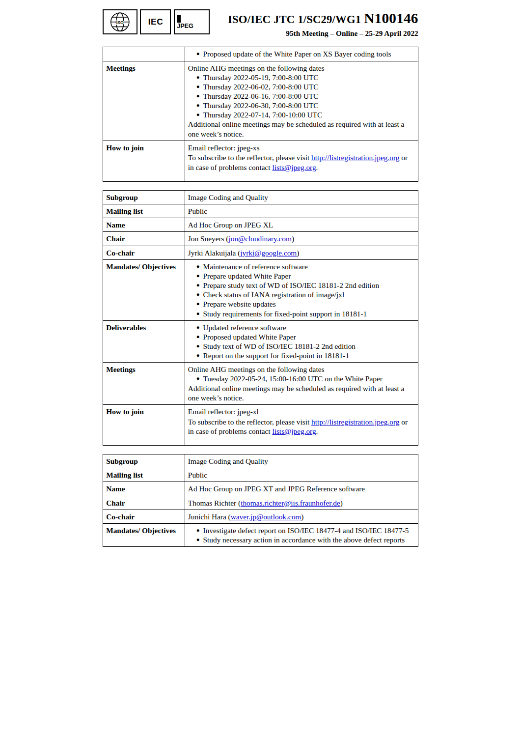ISO
IEC
JPEG
ISO/IEC JTC 1/SC29/WG1 N100146
95th Meeting – Online – 25-29 April 2022
| | Proposed update of the White Paper on XS Bayer coding tools |
| Meetings | Online AHG meetings on the following dates Thursday 2022-05-19, 7:00-8:00 UTC Thursday 2022-06-02, 7:00-8:00 UTC Thursday 2022-06-16, 7:00-8:00 UTC Thursday 2022-06-30, 7:00-8:00 UTC Thursday 2022-07-14, 7:00-10:00 UTC Additional online meetings may be scheduled as required with at least a one week’s notice. |
| How to join | Email reflector: jpeg-xs To subscribe to the reflector, please visit http://listregistration.jpeg.org or in case of problems contact lists@jpeg.org . |
| Subgroup | Image Coding and Quality |
| Mailing list | Public |
| Name | Ad Hoc Group on JPEG XL |
| Chair | Jon Sneyers ( jon@cloudinary.com ) |
| Co-chair | Jyrki Alakuijala ( jyrki@google.com ) |
| Mandates/ Objectives | Maintenance of reference software Prepare updated White Paper Prepare study text of WD of ISO/IEC 18181-2 2nd edition Check status of IANA registration of image/jxl Prepare website updates Study requirements for fixed-point support in 18181-1 |
| Deliverables | Updated reference software Proposed updated White Paper Study text of WD of ISO/IEC 18181-2 2nd edition Report on the support for fixed-point in 18181-1 |
| Meetings | Online AHG meetings on the following dates Tuesday 2022-05-24, 15:00-16:00 UTC on the White Paper Additional online meetings may be scheduled as required with at least a one week’s notice. |
| How to join | Email reflector: jpeg-xl To subscribe to the reflector, please visit http://listregistration.jpeg.org or in case of problems contact lists@jpeg.org . |
| Subgroup | Image Coding and Quality |
| Mailing list | Public |
| Name | Ad Hoc Group on JPEG XT and JPEG Reference software |
| Chair | Thomas Richter ( thomas.richter@iis.fraunhofer.de ) |
| Co-chair | Junichi Hara ( waver.jp@outlook.com ) |
| Mandates/ Objectives | Investigate defect report on ISO/IEC 18477-4 and ISO/IEC 18477-5 Study necessary action in accordance with the above defect reports |